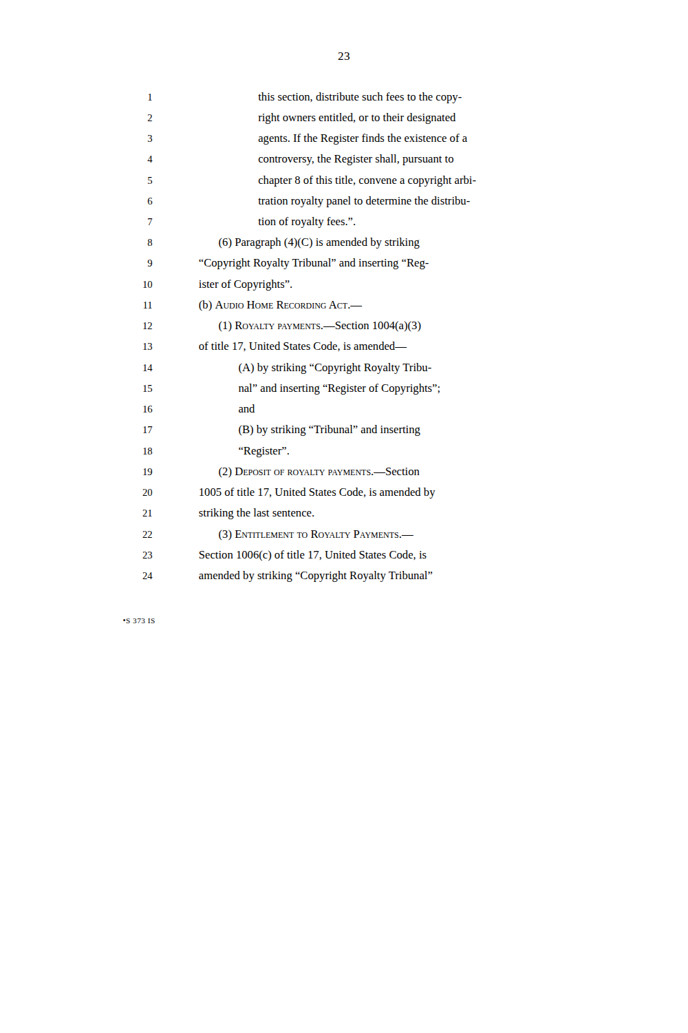23
this section, distribute such fees to the copy-
right owners entitled, or to their designated
agents. If the Register finds the existence of a
controversy, the Register shall, pursuant to
chapter 8 of this title, convene a copyright arbi-
tration royalty panel to determine the distribu-
tion of royalty fees.”.
(6) Paragraph (4)(C) is amended by striking
“Copyright Royalty Tribunal” and inserting “Reg-
ister of Copyrights”.
(b) Audio Home Recording Act.—
(1) Royalty payments.—Section 1004(a)(3)
of title 17, United States Code, is amended—
(A) by striking “Copyright Royalty Tribu-
nal” and inserting “Register of Copyrights”;
and
(B) by striking “Tribunal” and inserting
“Register”.
(2) Deposit of royalty payments.—Section
1005 of title 17, United States Code, is amended by
striking the last sentence.
(3) Entitlement to Royalty Payments.—
Section 1006(c) of title 17, United States Code, is
amended by striking “Copyright Royalty Tribunal”
•S 373 IS